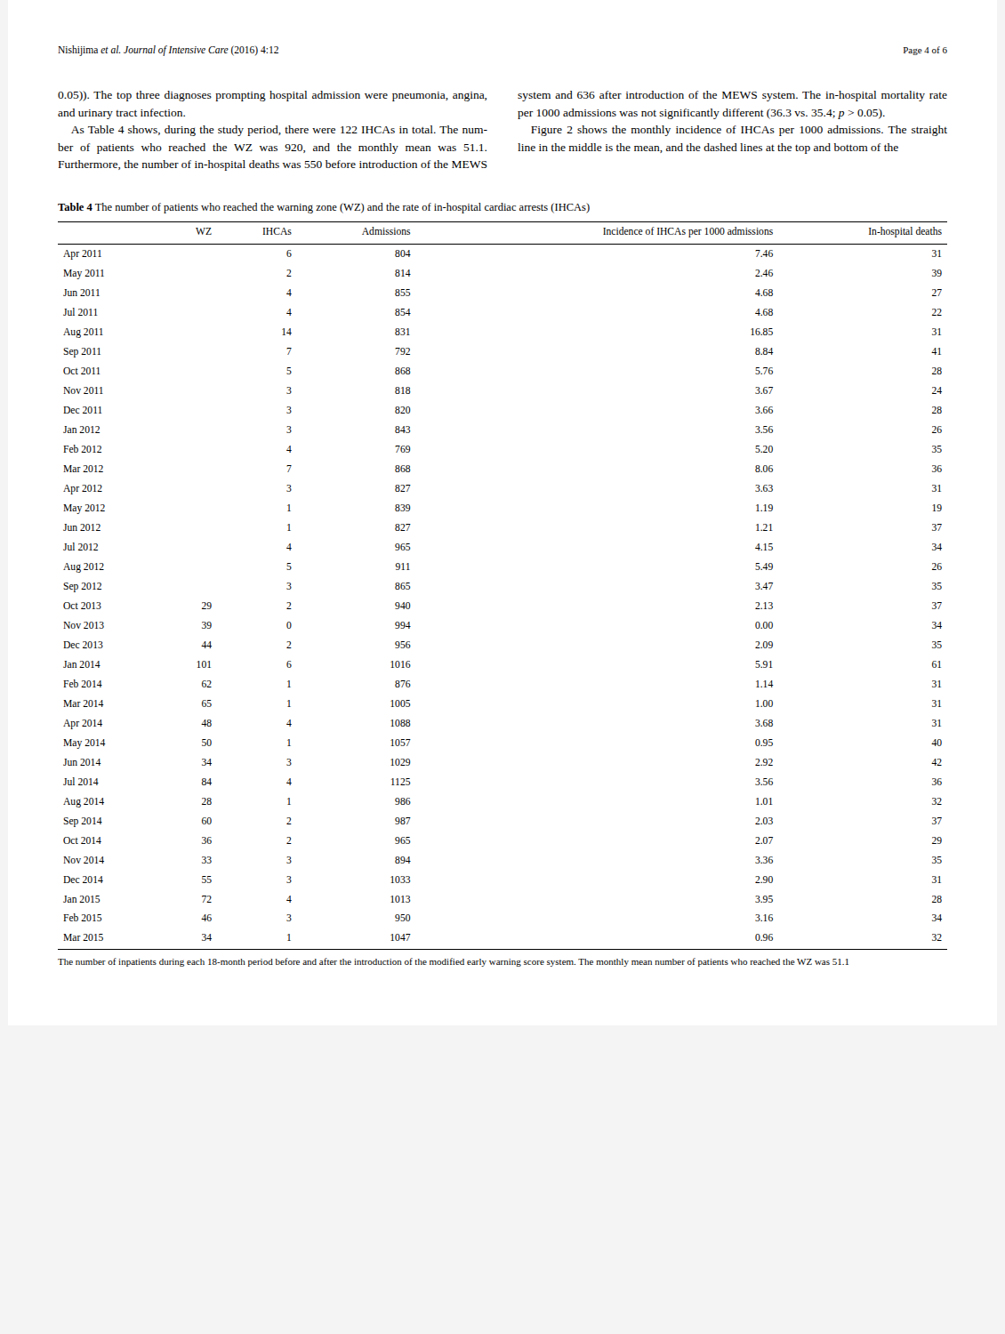Nishijima et al. Journal of Intensive Care (2016) 4:12
Page 4 of 6
0.05)). The top three diagnoses prompting hospital admission were pneumonia, angina, and urinary tract infection.
As Table 4 shows, during the study period, there were 122 IHCAs in total. The number of patients who reached the WZ was 920, and the monthly mean was 51.1. Furthermore, the number of in-hospital deaths was 550 before introduction of the MEWS system and 636 after introduction of the MEWS system. The in-hospital mortality rate per 1000 admissions was not significantly different (36.3 vs. 35.4; p > 0.05).
Figure 2 shows the monthly incidence of IHCAs per 1000 admissions. The straight line in the middle is the mean, and the dashed lines at the top and bottom of the
Table 4 The number of patients who reached the warning zone (WZ) and the rate of in-hospital cardiac arrests (IHCAs)
| | WZ | IHCAs | Admissions | Incidence of IHCAs per 1000 admissions | In-hospital deaths |
| --- | --- | --- | --- | --- | --- |
| Apr 2011 | | 6 | 804 | 7.46 | 31 |
| May 2011 | | 2 | 814 | 2.46 | 39 |
| Jun 2011 | | 4 | 855 | 4.68 | 27 |
| Jul 2011 | | 4 | 854 | 4.68 | 22 |
| Aug 2011 | | 14 | 831 | 16.85 | 31 |
| Sep 2011 | | 7 | 792 | 8.84 | 41 |
| Oct 2011 | | 5 | 868 | 5.76 | 28 |
| Nov 2011 | | 3 | 818 | 3.67 | 24 |
| Dec 2011 | | 3 | 820 | 3.66 | 28 |
| Jan 2012 | | 3 | 843 | 3.56 | 26 |
| Feb 2012 | | 4 | 769 | 5.20 | 35 |
| Mar 2012 | | 7 | 868 | 8.06 | 36 |
| Apr 2012 | | 3 | 827 | 3.63 | 31 |
| May 2012 | | 1 | 839 | 1.19 | 19 |
| Jun 2012 | | 1 | 827 | 1.21 | 37 |
| Jul 2012 | | 4 | 965 | 4.15 | 34 |
| Aug 2012 | | 5 | 911 | 5.49 | 26 |
| Sep 2012 | | 3 | 865 | 3.47 | 35 |
| Oct 2013 | 29 | 2 | 940 | 2.13 | 37 |
| Nov 2013 | 39 | 0 | 994 | 0.00 | 34 |
| Dec 2013 | 44 | 2 | 956 | 2.09 | 35 |
| Jan 2014 | 101 | 6 | 1016 | 5.91 | 61 |
| Feb 2014 | 62 | 1 | 876 | 1.14 | 31 |
| Mar 2014 | 65 | 1 | 1005 | 1.00 | 31 |
| Apr 2014 | 48 | 4 | 1088 | 3.68 | 31 |
| May 2014 | 50 | 1 | 1057 | 0.95 | 40 |
| Jun 2014 | 34 | 3 | 1029 | 2.92 | 42 |
| Jul 2014 | 84 | 4 | 1125 | 3.56 | 36 |
| Aug 2014 | 28 | 1 | 986 | 1.01 | 32 |
| Sep 2014 | 60 | 2 | 987 | 2.03 | 37 |
| Oct 2014 | 36 | 2 | 965 | 2.07 | 29 |
| Nov 2014 | 33 | 3 | 894 | 3.36 | 35 |
| Dec 2014 | 55 | 3 | 1033 | 2.90 | 31 |
| Jan 2015 | 72 | 4 | 1013 | 3.95 | 28 |
| Feb 2015 | 46 | 3 | 950 | 3.16 | 34 |
| Mar 2015 | 34 | 1 | 1047 | 0.96 | 32 |
The number of inpatients during each 18-month period before and after the introduction of the modified early warning score system. The monthly mean number of patients who reached the WZ was 51.1